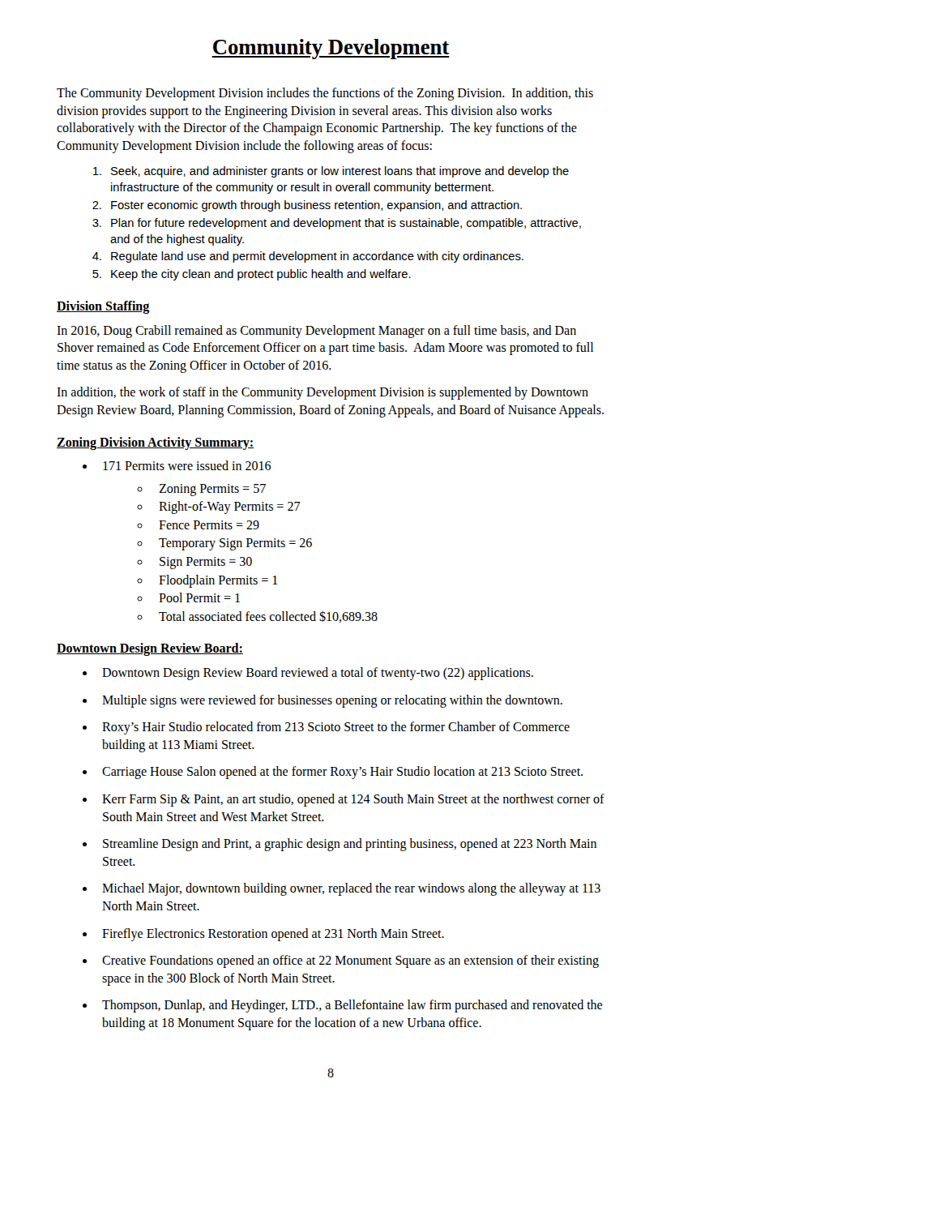Community Development
The Community Development Division includes the functions of the Zoning Division. In addition, this division provides support to the Engineering Division in several areas. This division also works collaboratively with the Director of the Champaign Economic Partnership. The key functions of the Community Development Division include the following areas of focus:
Seek, acquire, and administer grants or low interest loans that improve and develop the infrastructure of the community or result in overall community betterment.
Foster economic growth through business retention, expansion, and attraction.
Plan for future redevelopment and development that is sustainable, compatible, attractive, and of the highest quality.
Regulate land use and permit development in accordance with city ordinances.
Keep the city clean and protect public health and welfare.
Division Staffing
In 2016, Doug Crabill remained as Community Development Manager on a full time basis, and Dan Shover remained as Code Enforcement Officer on a part time basis. Adam Moore was promoted to full time status as the Zoning Officer in October of 2016.
In addition, the work of staff in the Community Development Division is supplemented by Downtown Design Review Board, Planning Commission, Board of Zoning Appeals, and Board of Nuisance Appeals.
Zoning Division Activity Summary:
171 Permits were issued in 2016
Zoning Permits = 57
Right-of-Way Permits = 27
Fence Permits = 29
Temporary Sign Permits = 26
Sign Permits = 30
Floodplain Permits = 1
Pool Permit = 1
Total associated fees collected $10,689.38
Downtown Design Review Board:
Downtown Design Review Board reviewed a total of twenty-two (22) applications.
Multiple signs were reviewed for businesses opening or relocating within the downtown.
Roxy’s Hair Studio relocated from 213 Scioto Street to the former Chamber of Commerce building at 113 Miami Street.
Carriage House Salon opened at the former Roxy’s Hair Studio location at 213 Scioto Street.
Kerr Farm Sip & Paint, an art studio, opened at 124 South Main Street at the northwest corner of South Main Street and West Market Street.
Streamline Design and Print, a graphic design and printing business, opened at 223 North Main Street.
Michael Major, downtown building owner, replaced the rear windows along the alleyway at 113 North Main Street.
Fireflye Electronics Restoration opened at 231 North Main Street.
Creative Foundations opened an office at 22 Monument Square as an extension of their existing space in the 300 Block of North Main Street.
Thompson, Dunlap, and Heydinger, LTD., a Bellefontaine law firm purchased and renovated the building at 18 Monument Square for the location of a new Urbana office.
8